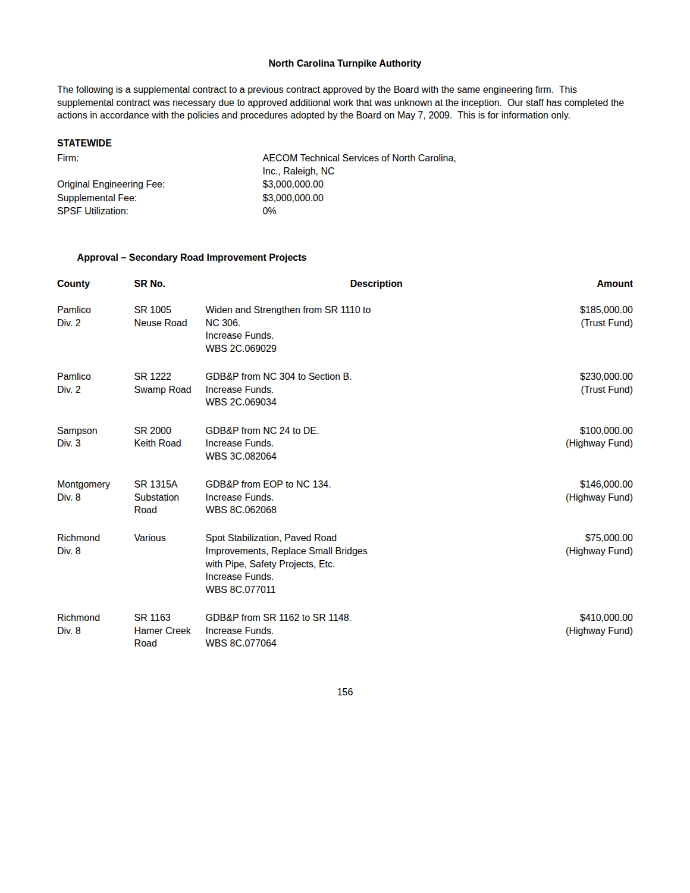North Carolina Turnpike Authority
The following is a supplemental contract to a previous contract approved by the Board with the same engineering firm. This supplemental contract was necessary due to approved additional work that was unknown at the inception. Our staff has completed the actions in accordance with the policies and procedures adopted by the Board on May 7, 2009. This is for information only.
STATEWIDE
| Firm: | AECOM Technical Services of North Carolina, Inc., Raleigh, NC |
| Original Engineering Fee: | $3,000,000.00 |
| Supplemental Fee: | $3,000,000.00 |
| SPSF Utilization: | 0% |
Approval – Secondary Road Improvement Projects
| County | SR No. | Description | Amount |
| --- | --- | --- | --- |
| Pamlico Div. 2 | SR 1005 Neuse Road | Widen and Strengthen from SR 1110 to NC 306. Increase Funds. WBS 2C.069029 | $185,000.00 (Trust Fund) |
| Pamlico Div. 2 | SR 1222 Swamp Road | GDB&P from NC 304 to Section B. Increase Funds. WBS 2C.069034 | $230,000.00 (Trust Fund) |
| Sampson Div. 3 | SR 2000 Keith Road | GDB&P from NC 24 to DE. Increase Funds. WBS 3C.082064 | $100,000.00 (Highway Fund) |
| Montgomery Div. 8 | SR 1315A Substation Road | GDB&P from EOP to NC 134. Increase Funds. WBS 8C.062068 | $146,000.00 (Highway Fund) |
| Richmond Div. 8 | Various | Spot Stabilization, Paved Road Improvements, Replace Small Bridges with Pipe, Safety Projects, Etc. Increase Funds. WBS 8C.077011 | $75,000.00 (Highway Fund) |
| Richmond Div. 8 | SR 1163 Hamer Creek Road | GDB&P from SR 1162 to SR 1148. Increase Funds. WBS 8C.077064 | $410,000.00 (Highway Fund) |
156